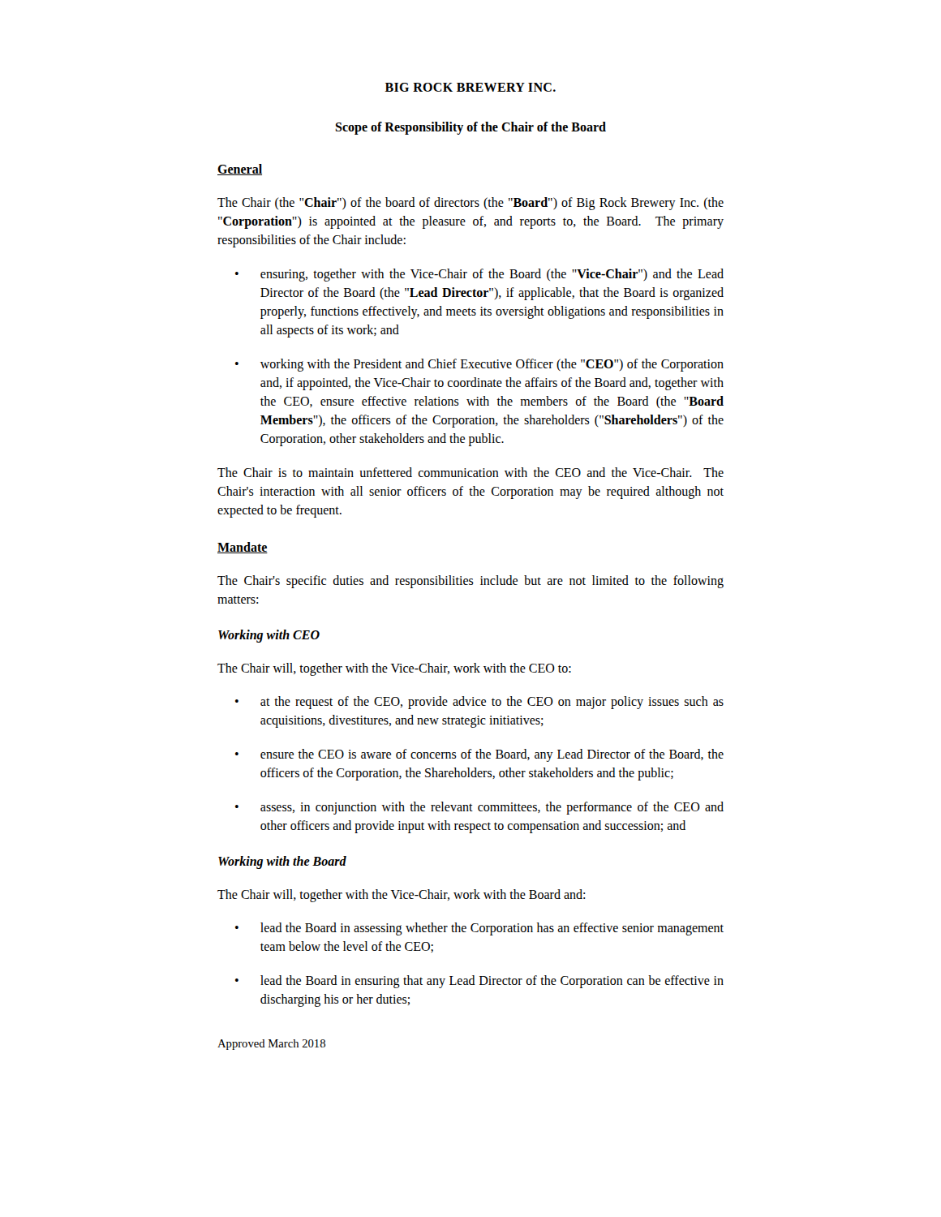BIG ROCK BREWERY INC.
Scope of Responsibility of the Chair of the Board
General
The Chair (the "Chair") of the board of directors (the "Board") of Big Rock Brewery Inc. (the "Corporation") is appointed at the pleasure of, and reports to, the Board. The primary responsibilities of the Chair include:
ensuring, together with the Vice-Chair of the Board (the "Vice-Chair") and the Lead Director of the Board (the "Lead Director"), if applicable, that the Board is organized properly, functions effectively, and meets its oversight obligations and responsibilities in all aspects of its work; and
working with the President and Chief Executive Officer (the "CEO") of the Corporation and, if appointed, the Vice-Chair to coordinate the affairs of the Board and, together with the CEO, ensure effective relations with the members of the Board (the "Board Members"), the officers of the Corporation, the shareholders ("Shareholders") of the Corporation, other stakeholders and the public.
The Chair is to maintain unfettered communication with the CEO and the Vice-Chair. The Chair's interaction with all senior officers of the Corporation may be required although not expected to be frequent.
Mandate
The Chair's specific duties and responsibilities include but are not limited to the following matters:
Working with CEO
The Chair will, together with the Vice-Chair, work with the CEO to:
at the request of the CEO, provide advice to the CEO on major policy issues such as acquisitions, divestitures, and new strategic initiatives;
ensure the CEO is aware of concerns of the Board, any Lead Director of the Board, the officers of the Corporation, the Shareholders, other stakeholders and the public;
assess, in conjunction with the relevant committees, the performance of the CEO and other officers and provide input with respect to compensation and succession; and
Working with the Board
The Chair will, together with the Vice-Chair, work with the Board and:
lead the Board in assessing whether the Corporation has an effective senior management team below the level of the CEO;
lead the Board in ensuring that any Lead Director of the Corporation can be effective in discharging his or her duties;
Approved March 2018